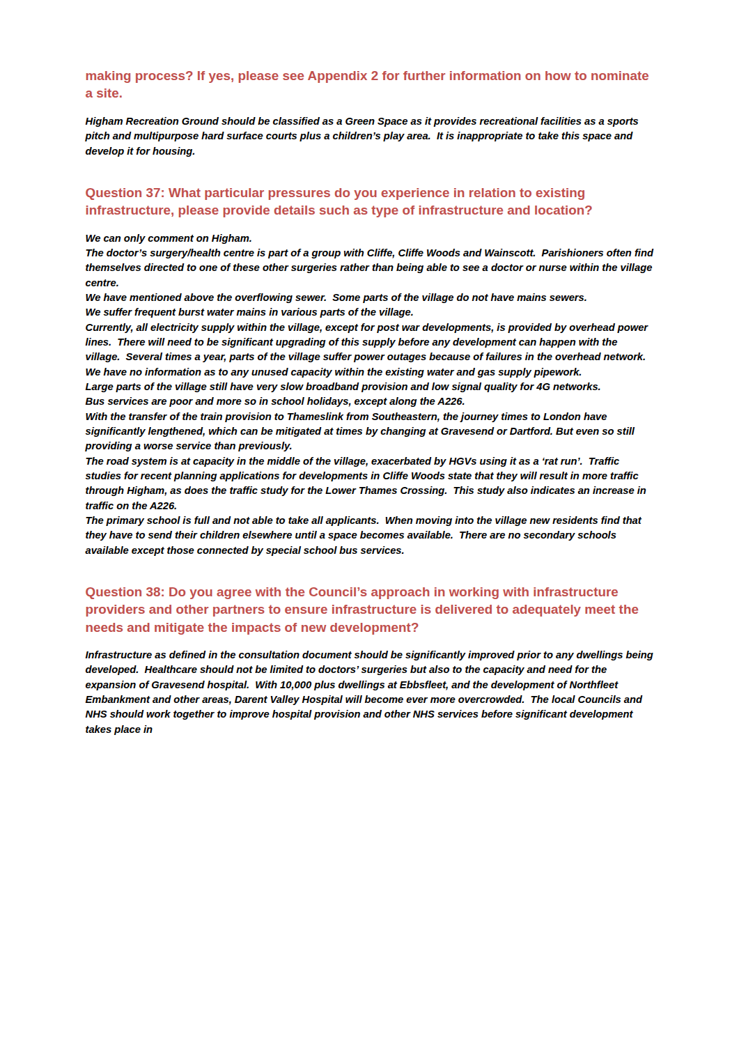making process? If yes, please see Appendix 2 for further information on how to nominate a site.
Higham Recreation Ground should be classified as a Green Space as it provides recreational facilities as a sports pitch and multipurpose hard surface courts plus a children’s play area. It is inappropriate to take this space and develop it for housing.
Question 37: What particular pressures do you experience in relation to existing infrastructure, please provide details such as type of infrastructure and location?
We can only comment on Higham.
The doctor’s surgery/health centre is part of a group with Cliffe, Cliffe Woods and Wainscott. Parishioners often find themselves directed to one of these other surgeries rather than being able to see a doctor or nurse within the village centre.
We have mentioned above the overflowing sewer. Some parts of the village do not have mains sewers.
We suffer frequent burst water mains in various parts of the village.
Currently, all electricity supply within the village, except for post war developments, is provided by overhead power lines. There will need to be significant upgrading of this supply before any development can happen with the village. Several times a year, parts of the village suffer power outages because of failures in the overhead network.
We have no information as to any unused capacity within the existing water and gas supply pipework.
Large parts of the village still have very slow broadband provision and low signal quality for 4G networks.
Bus services are poor and more so in school holidays, except along the A226.
With the transfer of the train provision to Thameslink from Southeastern, the journey times to London have significantly lengthened, which can be mitigated at times by changing at Gravesend or Dartford. But even so still providing a worse service than previously.
The road system is at capacity in the middle of the village, exacerbated by HGVs using it as a ‘rat run’. Traffic studies for recent planning applications for developments in Cliffe Woods state that they will result in more traffic through Higham, as does the traffic study for the Lower Thames Crossing. This study also indicates an increase in traffic on the A226.
The primary school is full and not able to take all applicants. When moving into the village new residents find that they have to send their children elsewhere until a space becomes available. There are no secondary schools available except those connected by special school bus services.
Question 38: Do you agree with the Council’s approach in working with infrastructure providers and other partners to ensure infrastructure is delivered to adequately meet the needs and mitigate the impacts of new development?
Infrastructure as defined in the consultation document should be significantly improved prior to any dwellings being developed. Healthcare should not be limited to doctors’ surgeries but also to the capacity and need for the expansion of Gravesend hospital. With 10,000 plus dwellings at Ebbsfleet, and the development of Northfleet Embankment and other areas, Darent Valley Hospital will become ever more overcrowded. The local Councils and NHS should work together to improve hospital provision and other NHS services before significant development takes place in